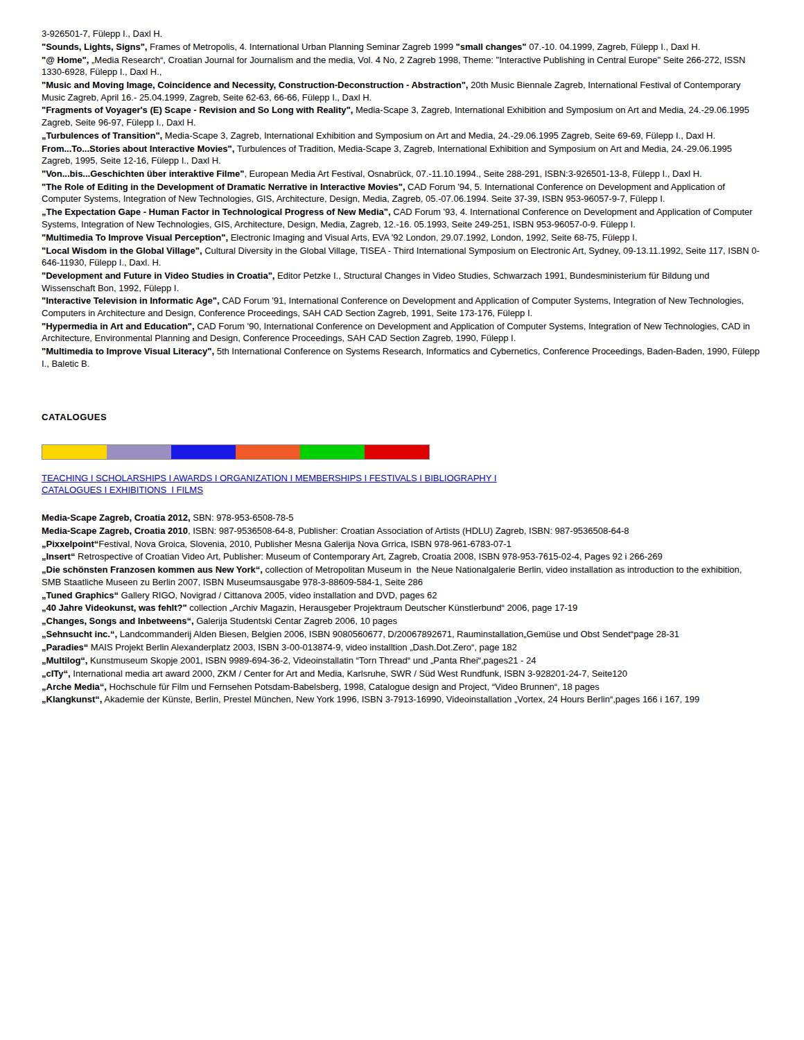3-926501-7, Fülepp I., Daxl H.
"Sounds, Lights, Signs", Frames of Metropolis, 4. International Urban Planning Seminar Zagreb 1999 "small changes" 07.-10. 04.1999, Zagreb, Fülepp I., Daxl H.
"@ Home", „Media Research“, Croatian Journal for Journalism and the media, Vol. 4 No, 2 Zagreb 1998, Theme: "Interactive Publishing in Central Europe" Seite 266-272, ISSN 1330-6928, Fülepp I., Daxl H.,
"Music and Moving Image, Coincidence and Necessity, Construction-Deconstruction - Abstraction", 20th Music Biennale Zagreb, International Festival of Contemporary Music Zagreb, April 16.- 25.04.1999, Zagreb, Seite 62-63, 66-66, Fülepp I., Daxl H.
"Fragments of Voyager's (E) Scape - Revision and So Long with Reality", Media-Scape 3, Zagreb, International Exhibition and Symposium on Art and Media, 24.-29.06.1995 Zagreb, Seite 96-97, Fülepp I., Daxl H.
„Turbulences of Transition", Media-Scape 3, Zagreb, International Exhibition and Symposium on Art and Media, 24.-29.06.1995 Zagreb, Seite 69-69, Fülepp I., Daxl H.
From...To...Stories about Interactive Movies", Turbulences of Tradition, Media-Scape 3, Zagreb, International Exhibition and Symposium on Art and Media, 24.-29.06.1995 Zagreb, 1995, Seite 12-16, Fülepp I., Daxl H.
"Von...bis...Geschichten über interaktive Filme", European Media Art Festival, Osnabrück, 07.-11.10.1994., Seite 288-291, ISBN:3-926501-13-8, Fülepp I., Daxl H.
"The Role of Editing in the Development of Dramatic Nerrative in Interactive Movies", CAD Forum '94, 5. International Conference on Development and Application of Computer Systems, Integration of New Technologies, GIS, Architecture, Design, Media, Zagreb, 05.-07.06.1994. Seite 37-39, ISBN 953-96057-9-7, Fülepp I.
„The Expectation Gape - Human Factor in Technological Progress of New Media", CAD Forum '93, 4. International Conference on Development and Application of Computer Systems, Integration of New Technologies, GIS, Architecture, Design, Media, Zagreb, 12.-16. 05.1993, Seite 249-251, ISBN 953-96057-0-9. Fülepp I.
"Multimedia To Improve Visual Perception", Electronic Imaging and Visual Arts, EVA '92 London, 29.07.1992, London, 1992, Seite 68-75, Fülepp I.
"Local Wisdom in the Global Village", Cultural Diversity in the Global Village, TISEA - Third International Symposium on Electronic Art, Sydney, 09-13.11.1992, Seite 117, ISBN 0-646-11930, Fülepp I., Daxl. H.
"Development and Future in Video Studies in Croatia", Editor Petzke I., Structural Changes in Video Studies, Schwarzach 1991, Bundesministerium für Bildung und Wissenschaft Bon, 1992, Fülepp I.
"Interactive Television in Informatic Age", CAD Forum '91, International Conference on Development and Application of Computer Systems, Integration of New Technologies, Computers in Architecture and Design, Conference Proceedings, SAH CAD Section Zagreb, 1991, Seite 173-176, Fülepp I.
"Hypermedia in Art and Education", CAD Forum '90, International Conference on Development and Application of Computer Systems, Integration of New Technologies, CAD in Architecture, Environmental Planning and Design, Conference Proceedings, SAH CAD Section Zagreb, 1990, Fülepp I.
"Multimedia to Improve Visual Literacy", 5th International Conference on Systems Research, Informatics and Cybernetics, Conference Proceedings, Baden-Baden, 1990, Fülepp I., Baletic B.
CATALOGUES
TEACHING I SCHOLARSHIPS I AWARDS I ORGANIZATION I MEMBERSHIPS I FESTIVALS I BIBLIOGRAPHY I CATALOGUES I EXHIBITIONS I FILMS
Media-Scape Zagreb, Croatia 2012, SBN: 978-953-6508-78-5
Media-Scape Zagreb, Croatia 2010, ISBN: 987-9536508-64-8, Publisher: Croatian Association of Artists (HDLU) Zagreb, ISBN: 987-9536508-64-8
„Pixxelpoint“Festival, Nova Groica, Slovenia, 2010, Publisher Mesna Galerija Nova Grrica, ISBN 978-961-6783-07-1
„Insert“ Retrospective of Croatian Video Art, Publisher: Museum of Contemporary Art, Zagreb, Croatia 2008, ISBN 978-953-7615-02-4, Pages 92 i 266-269
„Die schönsten Franzosen kommen aus New York“, collection of Metropolitan Museum in the Neue Nationalgalerie Berlin, video installation as introduction to the exhibition, SMB Staatliche Museen zu Berlin 2007, ISBN Museumsausgabe 978-3-88609-584-1, Seite 286
„Tuned Graphics“ Gallery RIGO, Novigrad / Cittanova 2005, video installation and DVD, pages 62
„40 Jahre Videokunst, was fehlt?" collection „Archiv Magazin, Herausgeber Projektraum Deutscher Künstlerbund“ 2006, page 17-19
„Changes, Songs and Inbetweens“, Galerija Studentski Centar Zagreb 2006, 10 pages
„Sehnsucht inc.“, Landcommanderij Alden Biesen, Belgien 2006, ISBN 9080560677, D/20067892671, Rauminstallation„Gemüse und Obst Sendet“page 28-31
„Paradies“ MAIS Projekt Berlin Alexanderplatz 2003, ISBN 3-00-013874-9, video installtion „Dash.Dot.Zero“, page 182
„Multilog“, Kunstmuseum Skopje 2001, ISBN 9989-694-36-2, Videoinstallatin “Torn Thread“ und „Panta Rhei“,pages21 - 24
„cITy“, International media art award 2000, ZKM / Center for Art and Media, Karlsruhe, SWR / Süd West Rundfunk, ISBN 3-928201-24-7, Seite120
„Arche Media“, Hochschule für Film und Fernsehen Potsdam-Babelsberg, 1998, Catalogue design and Project, “Video Brunnen“, 18 pages
„Klangkunst“, Akademie der Künste, Berlin, Prestel München, New York 1996, ISBN 3-7913-16990, Videoinstallation „Vortex, 24 Hours Berlin“,pages 166 i 167, 199